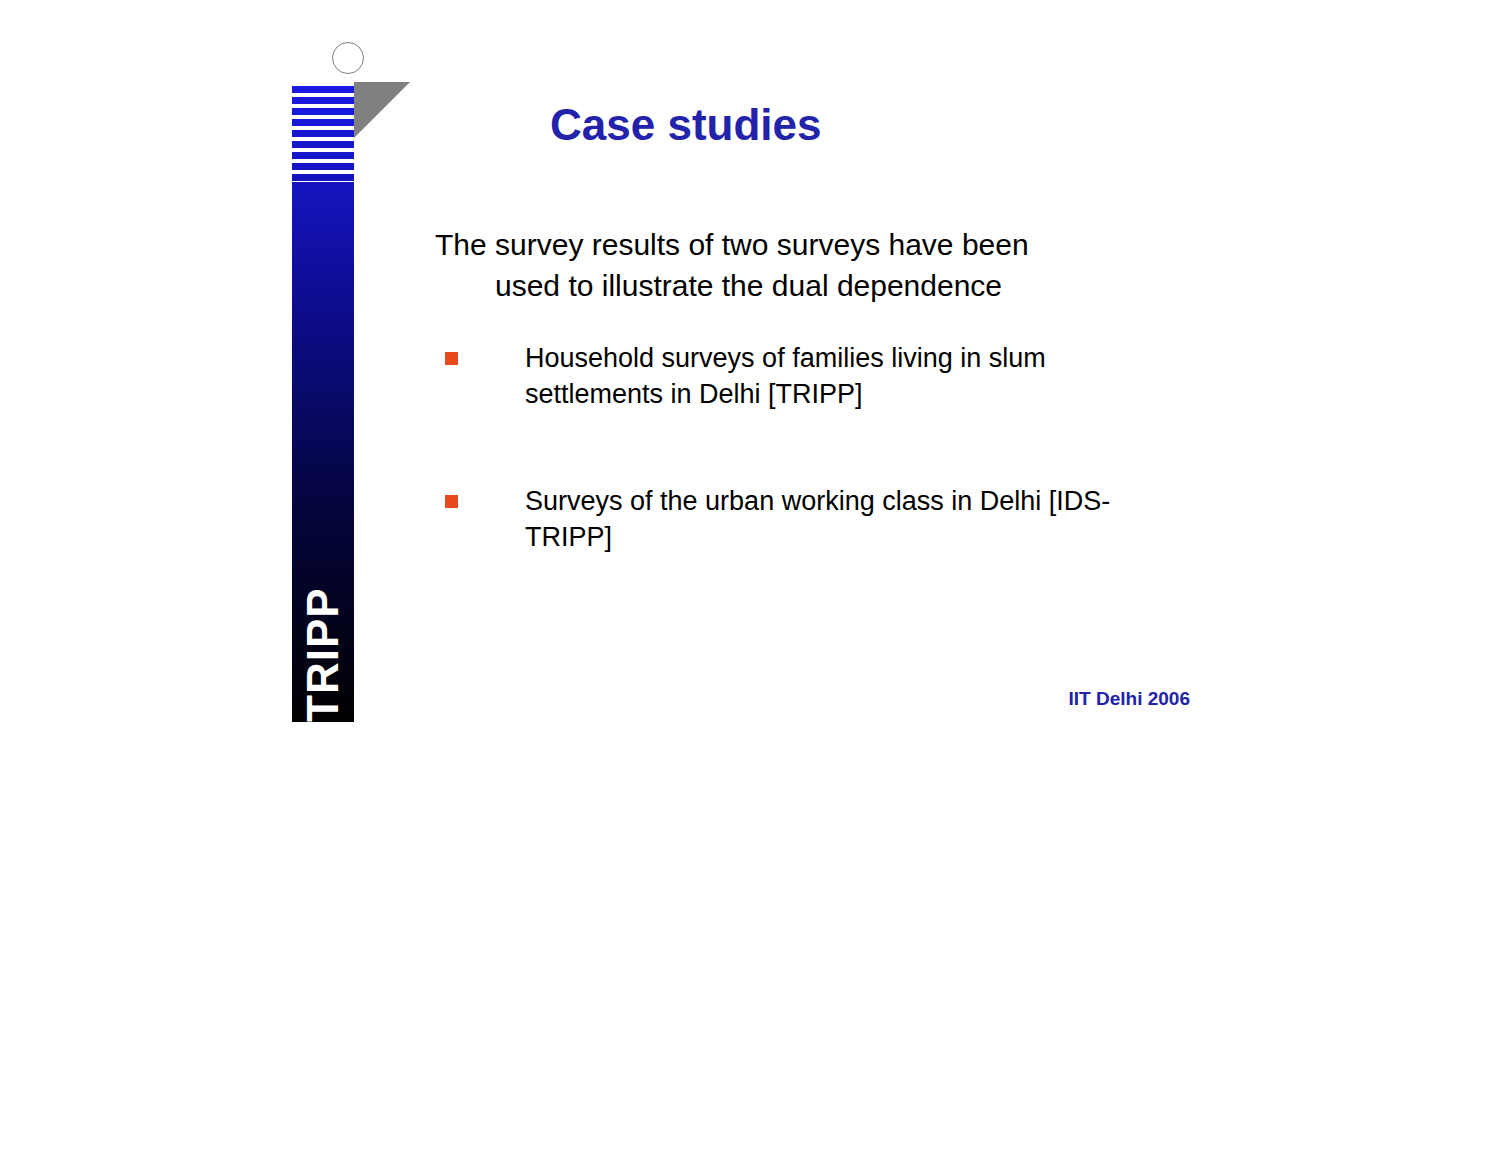TRIPP
Case studies
The survey results of two surveys have been used to illustrate the dual dependence
Household surveys of families living in slum settlements in Delhi [TRIPP]
Surveys of the urban working class in Delhi [IDS-TRIPP]
IIT Delhi 2006